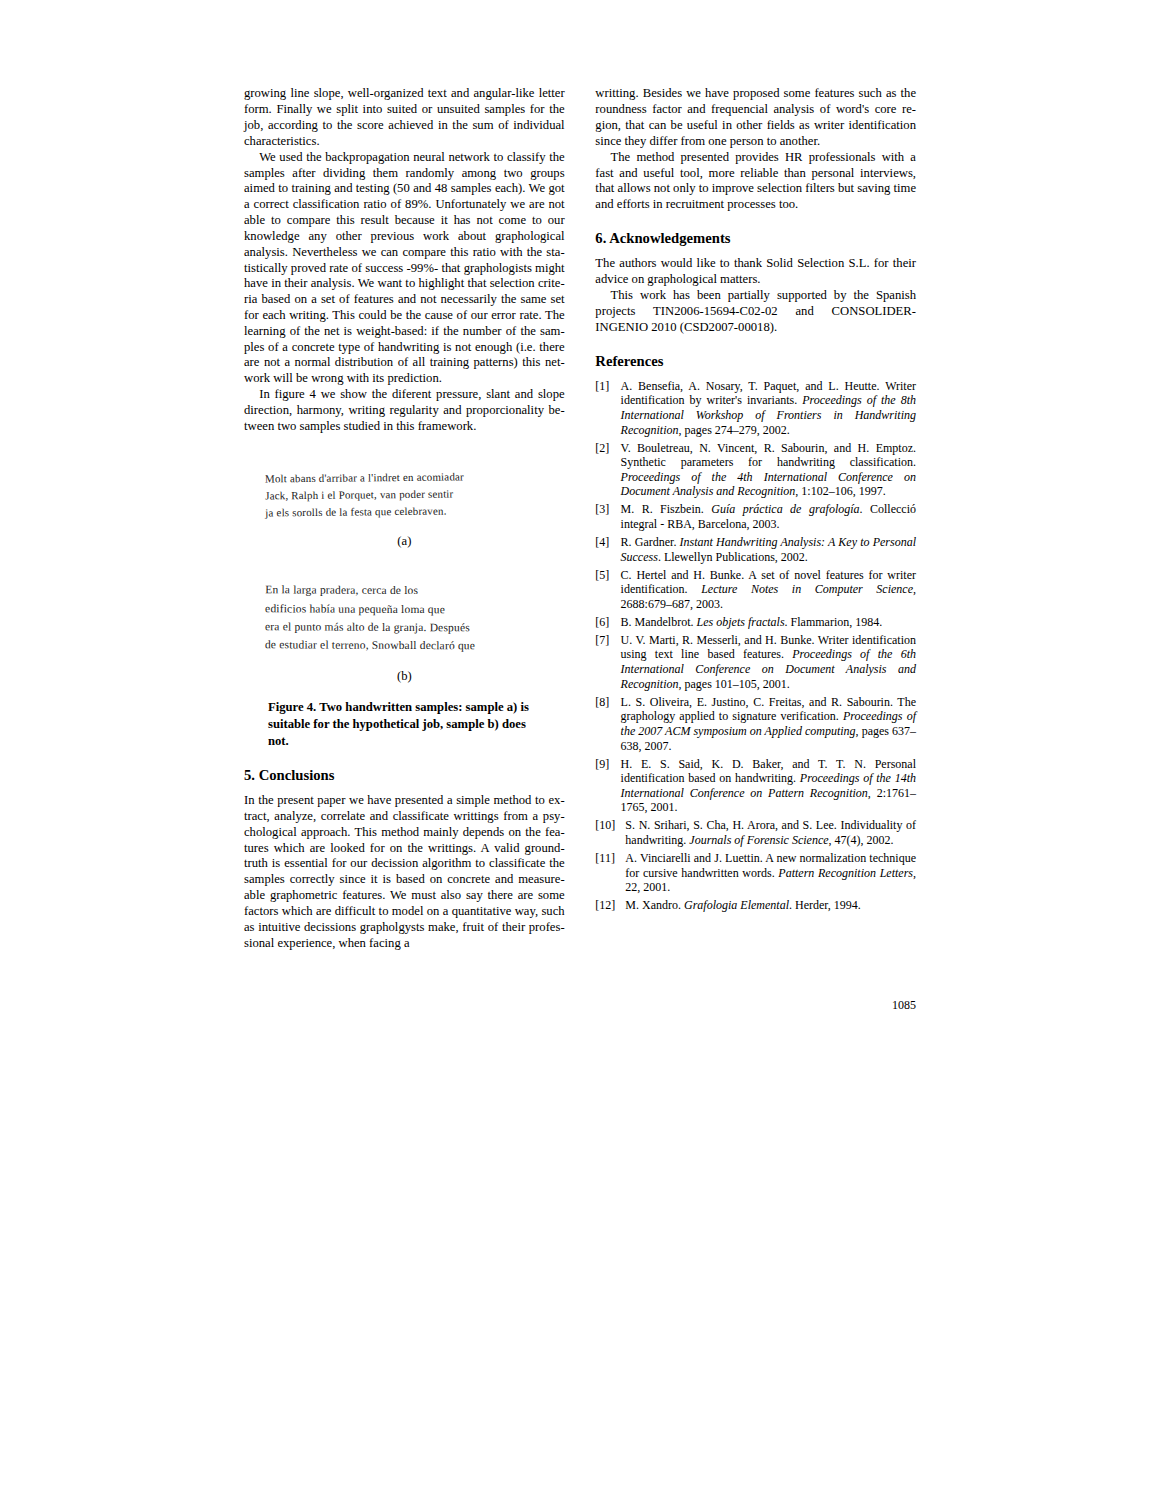growing line slope, well-organized text and angular-like letter form. Finally we split into suited or unsuited samples for the job, according to the score achieved in the sum of individual characteristics.
We used the backpropagation neural network to classify the samples after dividing them randomly among two groups aimed to training and testing (50 and 48 samples each). We got a correct classification ratio of 89%. Unfortunately we are not able to compare this result because it has not come to our knowledge any other previous work about graphological analysis. Nevertheless we can compare this ratio with the statistically proved rate of success -99%- that graphologists might have in their analysis. We want to highlight that selection criteria based on a set of features and not necessarily the same set for each writing. This could be the cause of our error rate. The learning of the net is weight-based: if the number of the samples of a concrete type of handwriting is not enough (i.e. there are not a normal distribution of all training patterns) this network will be wrong with its prediction.
In figure 4 we show the diferent pressure, slant and slope direction, harmony, writing regularity and proporcionality between two samples studied in this framework.
Molt abans d'arribar a l'indret en acomiadar
Jack, Ralph i el Porquet, van poder sentir
ja els sorolls de la festa que celebraven.
(a)
En la larga pradera, cerca de los
edificios había una pequeña loma que
era el punto más alto de la granja. Después
de estudiar el terreno, Snowball declaró que
(b)
Figure 4. Two handwritten samples: sample a) is suitable for the hypothetical job, sample b) does not.
5. Conclusions
In the present paper we have presented a simple method to extract, analyze, correlate and classificate writtings from a psychological approach. This method mainly depends on the features which are looked for on the writtings. A valid ground-truth is essential for our decission algorithm to classificate the samples correctly since it is based on concrete and measureable graphometric features. We must also say there are some factors which are difficult to model on a quantitative way, such as intuitive decissions grapholgysts make, fruit of their professional experience, when facing a
writting. Besides we have proposed some features such as the roundness factor and frequencial analysis of word's core region, that can be useful in other fields as writer identification since they differ from one person to another.
The method presented provides HR professionals with a fast and useful tool, more reliable than personal interviews, that allows not only to improve selection filters but saving time and efforts in recruitment processes too.
6. Acknowledgements
The authors would like to thank Solid Selection S.L. for their advice on graphological matters.
This work has been partially supported by the Spanish projects TIN2006-15694-C02-02 and CONSOLIDER-INGENIO 2010 (CSD2007-00018).
References
A. Bensefia, A. Nosary, T. Paquet, and L. Heutte. Writer identification by writer's invariants. Proceedings of the 8th International Workshop of Frontiers in Handwriting Recognition, pages 274–279, 2002.
V. Bouletreau, N. Vincent, R. Sabourin, and H. Emptoz. Synthetic parameters for handwriting classification. Proceedings of the 4th International Conference on Document Analysis and Recognition, 1:102–106, 1997.
M. R. Fiszbein. Guía práctica de grafología. Collecció integral - RBA, Barcelona, 2003.
R. Gardner. Instant Handwriting Analysis: A Key to Personal Success. Llewellyn Publications, 2002.
C. Hertel and H. Bunke. A set of novel features for writer identification. Lecture Notes in Computer Science, 2688:679–687, 2003.
B. Mandelbrot. Les objets fractals. Flammarion, 1984.
U. V. Marti, R. Messerli, and H. Bunke. Writer identification using text line based features. Proceedings of the 6th International Conference on Document Analysis and Recognition, pages 101–105, 2001.
L. S. Oliveira, E. Justino, C. Freitas, and R. Sabourin. The graphology applied to signature verification. Proceedings of the 2007 ACM symposium on Applied computing, pages 637–638, 2007.
H. E. S. Said, K. D. Baker, and T. T. N. Personal identification based on handwriting. Proceedings of the 14th International Conference on Pattern Recognition, 2:1761–1765, 2001.
S. N. Srihari, S. Cha, H. Arora, and S. Lee. Individuality of handwriting. Journals of Forensic Science, 47(4), 2002.
A. Vinciarelli and J. Luettin. A new normalization technique for cursive handwritten words. Pattern Recognition Letters, 22, 2001.
M. Xandro. Grafologia Elemental. Herder, 1994.
1085